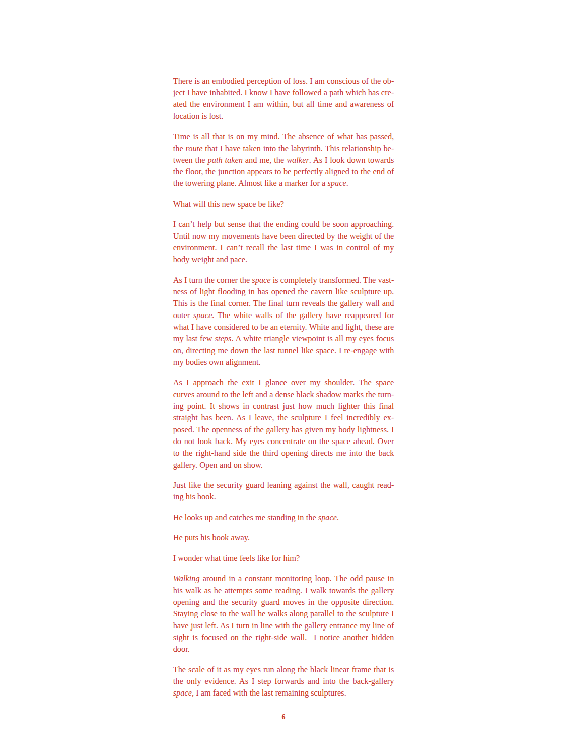There is an embodied perception of loss. I am conscious of the object I have inhabited. I know I have followed a path which has created the environment I am within, but all time and awareness of location is lost.
Time is all that is on my mind. The absence of what has passed, the route that I have taken into the labyrinth. This relationship between the path taken and me, the walker. As I look down towards the floor, the junction appears to be perfectly aligned to the end of the towering plane. Almost like a marker for a space.
What will this new space be like?
I can’t help but sense that the ending could be soon approaching. Until now my movements have been directed by the weight of the environment. I can’t recall the last time I was in control of my body weight and pace.
As I turn the corner the space is completely transformed. The vastness of light flooding in has opened the cavern like sculpture up. This is the final corner. The final turn reveals the gallery wall and outer space. The white walls of the gallery have reappeared for what I have considered to be an eternity. White and light, these are my last few steps. A white triangle viewpoint is all my eyes focus on, directing me down the last tunnel like space. I re-engage with my bodies own alignment.
As I approach the exit I glance over my shoulder. The space curves around to the left and a dense black shadow marks the turning point. It shows in contrast just how much lighter this final straight has been. As I leave, the sculpture I feel incredibly exposed. The openness of the gallery has given my body lightness. I do not look back. My eyes concentrate on the space ahead. Over to the right-hand side the third opening directs me into the back gallery. Open and on show.
Just like the security guard leaning against the wall, caught reading his book.
He looks up and catches me standing in the space.
He puts his book away.
I wonder what time feels like for him?
Walking around in a constant monitoring loop. The odd pause in his walk as he attempts some reading. I walk towards the gallery opening and the security guard moves in the opposite direction. Staying close to the wall he walks along parallel to the sculpture I have just left. As I turn in line with the gallery entrance my line of sight is focused on the right-side wall. I notice another hidden door.
The scale of it as my eyes run along the black linear frame that is the only evidence. As I step forwards and into the back-gallery space, I am faced with the last remaining sculptures.
6